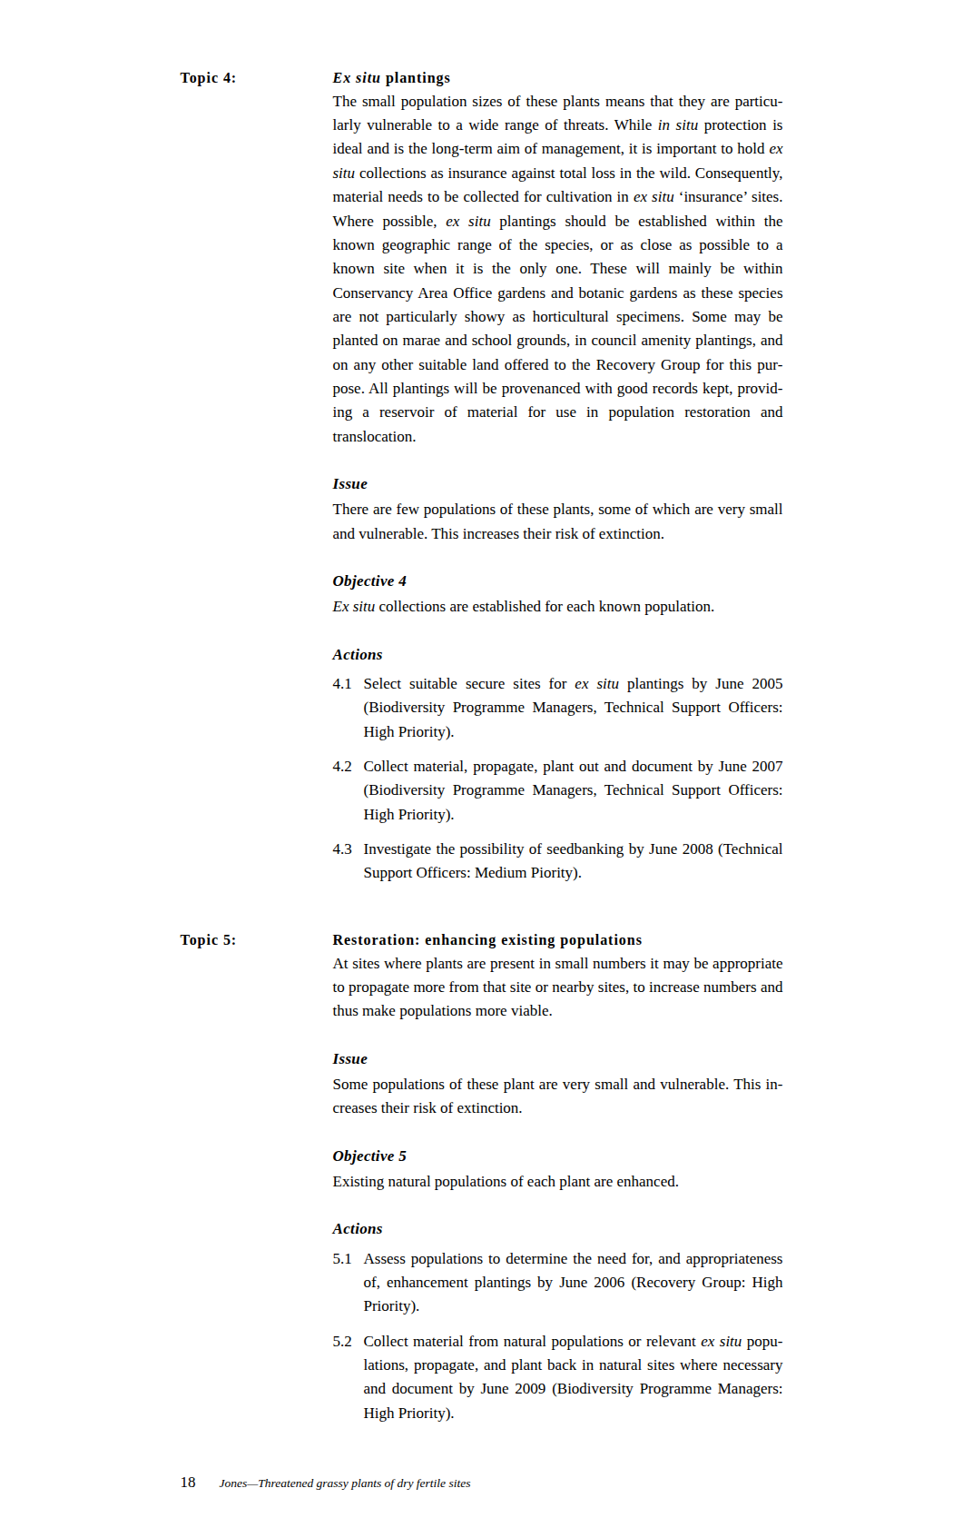Topic 4:
Ex situ plantings
The small population sizes of these plants means that they are particularly vulnerable to a wide range of threats. While in situ protection is ideal and is the long-term aim of management, it is important to hold ex situ collections as insurance against total loss in the wild. Consequently, material needs to be collected for cultivation in ex situ ‘insurance’ sites. Where possible, ex situ plantings should be established within the known geographic range of the species, or as close as possible to a known site when it is the only one. These will mainly be within Conservancy Area Office gardens and botanic gardens as these species are not particularly showy as horticultural specimens. Some may be planted on marae and school grounds, in council amenity plantings, and on any other suitable land offered to the Recovery Group for this purpose. All plantings will be provenanced with good records kept, providing a reservoir of material for use in population restoration and translocation.
Issue
There are few populations of these plants, some of which are very small and vulnerable. This increases their risk of extinction.
Objective 4
Ex situ collections are established for each known population.
Actions
4.1 Select suitable secure sites for ex situ plantings by June 2005 (Biodiversity Programme Managers, Technical Support Officers: High Priority).
4.2 Collect material, propagate, plant out and document by June 2007 (Biodiversity Programme Managers, Technical Support Officers: High Priority).
4.3 Investigate the possibility of seedbanking by June 2008 (Technical Support Officers: Medium Piority).
Topic 5:
Restoration: enhancing existing populations
At sites where plants are present in small numbers it may be appropriate to propagate more from that site or nearby sites, to increase numbers and thus make populations more viable.
Issue
Some populations of these plant are very small and vulnerable. This increases their risk of extinction.
Objective 5
Existing natural populations of each plant are enhanced.
Actions
5.1 Assess populations to determine the need for, and appropriateness of, enhancement plantings by June 2006 (Recovery Group: High Priority).
5.2 Collect material from natural populations or relevant ex situ populations, propagate, and plant back in natural sites where necessary and document by June 2009 (Biodiversity Programme Managers: High Priority).
18 Jones—Threatened grassy plants of dry fertile sites